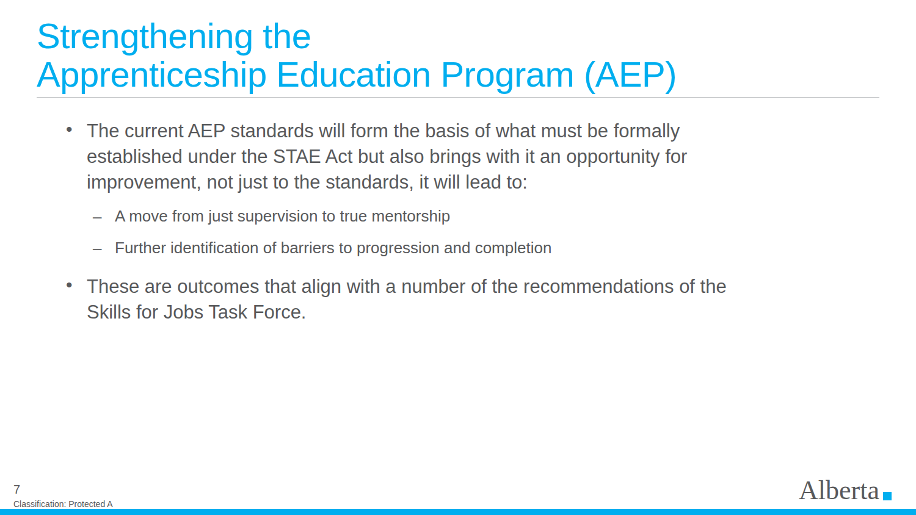Strengthening the
Apprenticeship Education Program (AEP)
The current AEP standards will form the basis of what must be formally established under the STAE Act but also brings with it an opportunity for improvement, not just to the standards, it will lead to:
A move from just supervision to true mentorship
Further identification of barriers to progression and completion
These are outcomes that align with a number of the recommendations of the Skills for Jobs Task Force.
7
Classification: Protected A
Alberta